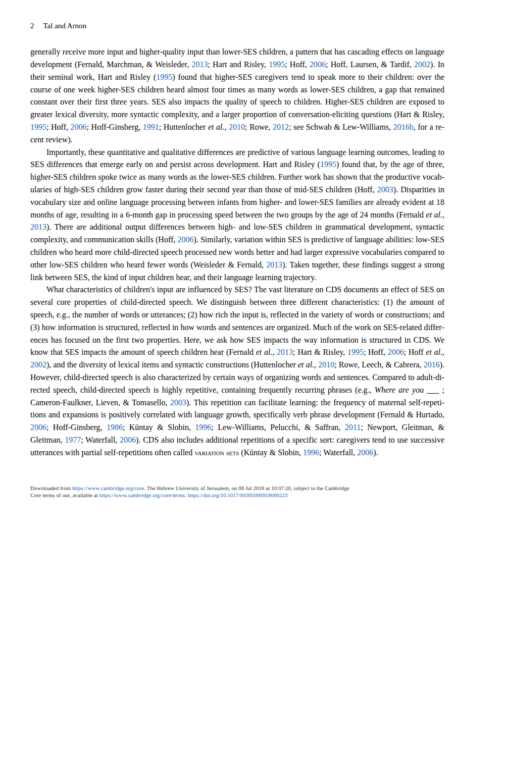2 Tal and Arnon
generally receive more input and higher-quality input than lower-SES children, a pattern that has cascading effects on language development (Fernald, Marchman, & Weisleder, 2013; Hart and Risley, 1995; Hoff, 2006; Hoff, Laursen, & Tardif, 2002). In their seminal work, Hart and Risley (1995) found that higher-SES caregivers tend to speak more to their children: over the course of one week higher-SES children heard almost four times as many words as lower-SES children, a gap that remained constant over their first three years. SES also impacts the quality of speech to children. Higher-SES children are exposed to greater lexical diversity, more syntactic complexity, and a larger proportion of conversation-eliciting questions (Hart & Risley, 1995; Hoff, 2006; Hoff-Ginsberg, 1991; Huttenlocher et al., 2010; Rowe, 2012; see Schwab & Lew-Williams, 2016b, for a recent review).
Importantly, these quantitative and qualitative differences are predictive of various language learning outcomes, leading to SES differences that emerge early on and persist across development. Hart and Risley (1995) found that, by the age of three, higher-SES children spoke twice as many words as the lower-SES children. Further work has shown that the productive vocabularies of high-SES children grow faster during their second year than those of mid-SES children (Hoff, 2003). Disparities in vocabulary size and online language processing between infants from higher- and lower-SES families are already evident at 18 months of age, resulting in a 6-month gap in processing speed between the two groups by the age of 24 months (Fernald et al., 2013). There are additional output differences between high- and low-SES children in grammatical development, syntactic complexity, and communication skills (Hoff, 2006). Similarly, variation within SES is predictive of language abilities: low-SES children who heard more child-directed speech processed new words better and had larger expressive vocabularies compared to other low-SES children who heard fewer words (Weisleder & Fernald, 2013). Taken together, these findings suggest a strong link between SES, the kind of input children hear, and their language learning trajectory.
What characteristics of children's input are influenced by SES? The vast literature on CDS documents an effect of SES on several core properties of child-directed speech. We distinguish between three different characteristics: (1) the amount of speech, e.g., the number of words or utterances; (2) how rich the input is, reflected in the variety of words or constructions; and (3) how information is structured, reflected in how words and sentences are organized. Much of the work on SES-related differences has focused on the first two properties. Here, we ask how SES impacts the way information is structured in CDS. We know that SES impacts the amount of speech children hear (Fernald et al., 2013; Hart & Risley, 1995; Hoff, 2006; Hoff et al., 2002), and the diversity of lexical items and syntactic constructions (Huttenlocher et al., 2010; Rowe, Leech, & Cabrera, 2016). However, child-directed speech is also characterized by certain ways of organizing words and sentences. Compared to adult-directed speech, child-directed speech is highly repetitive, containing frequently recurring phrases (e.g., Where are you ___ ; Cameron-Faulkner, Lieven, & Tomasello, 2003). This repetition can facilitate learning: the frequency of maternal self-repetitions and expansions is positively correlated with language growth, specifically verb phrase development (Fernald & Hurtado, 2006; Hoff-Ginsberg, 1986; Küntay & Slobin, 1996; Lew-Williams, Pelucchi, & Saffran, 2011; Newport, Gleitman, & Gleitman, 1977; Waterfall, 2006). CDS also includes additional repetitions of a specific sort: caregivers tend to use successive utterances with partial self-repetitions often called variation sets (Küntay & Slobin, 1996; Waterfall, 2006).
Downloaded from https://www.cambridge.org/core. The Hebrew University of Jerusalem, on 08 Jul 2018 at 10:07:20, subject to the Cambridge Core terms of use, available at https://www.cambridge.org/core/terms. https://doi.org/10.1017/S0305000918000223